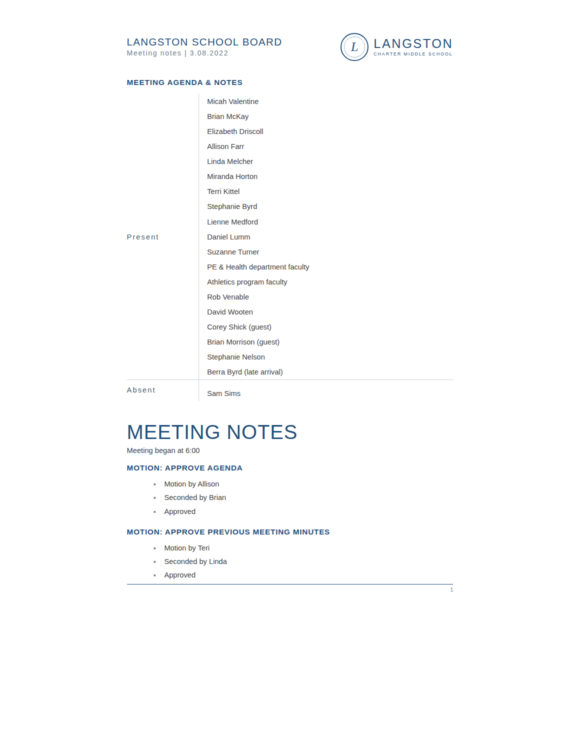LANGSTON SCHOOL BOARD
Meeting notes | 3.08.2022
LANGSTON
CHARTER MIDDLE SCHOOL
MEETING AGENDA & NOTES
| Present | Micah Valentine Brian McKay Elizabeth Driscoll Allison Farr Linda Melcher Miranda Horton Terri Kittel Stephanie Byrd Lienne Medford Daniel Lumm Suzanne Turner PE & Health department faculty Athletics program faculty Rob Venable David Wooten Corey Shick (guest) Brian Morrison (guest) Stephanie Nelson Berra Byrd (late arrival) |
| Absent | Sam Sims |
MEETING NOTES
Meeting began at 6:00
MOTION: APPROVE AGENDA
Motion by Allison
Seconded by Brian
Approved
MOTION: APPROVE PREVIOUS MEETING MINUTES
Motion by Teri
Seconded by Linda
Approved
1